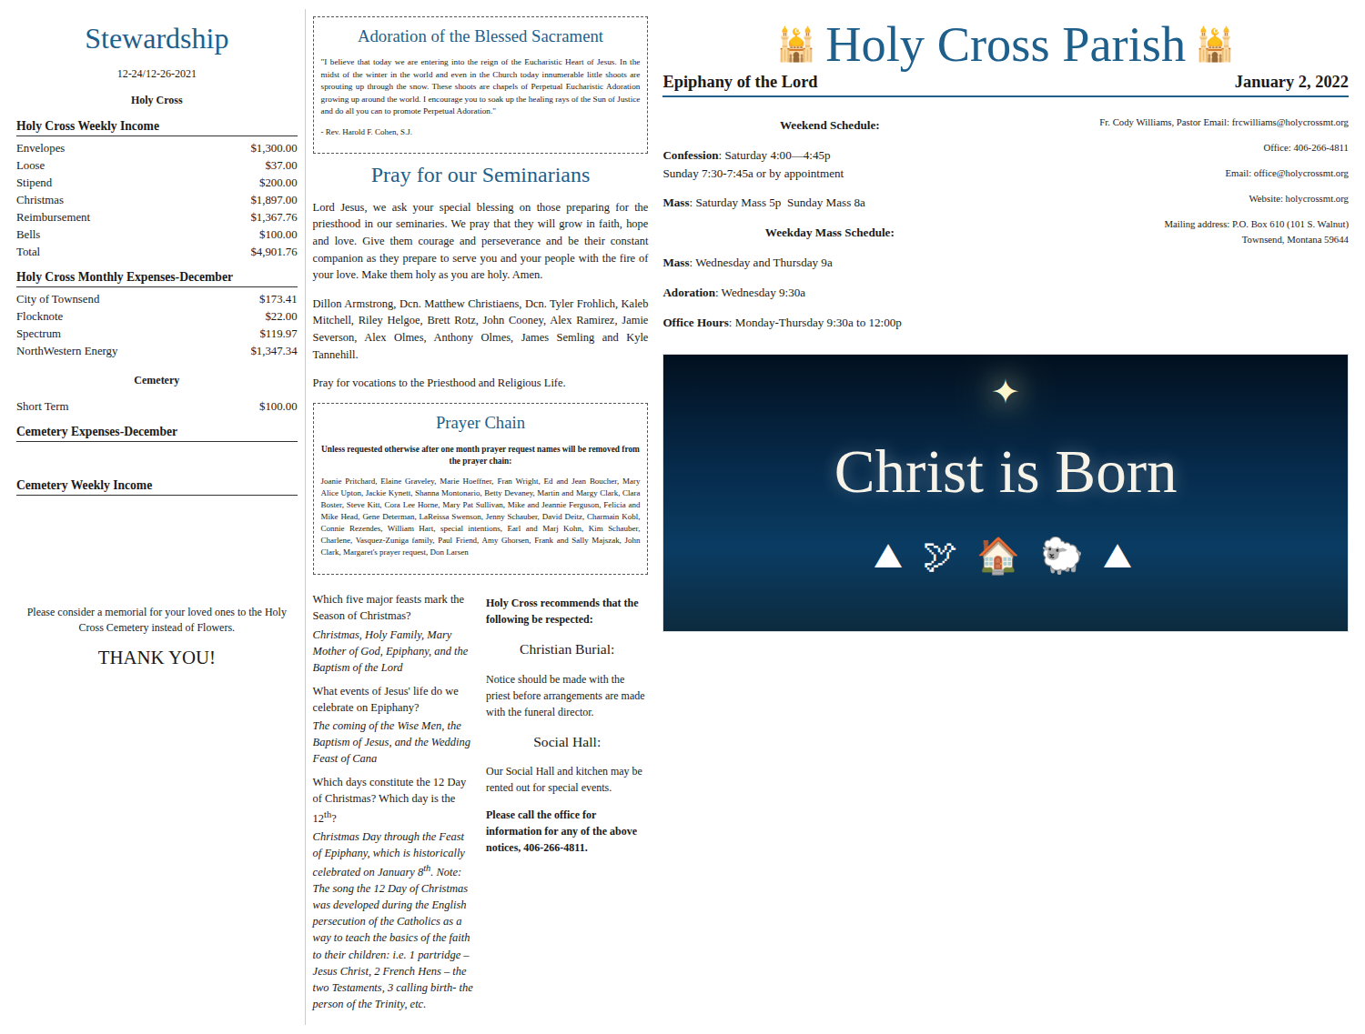Stewardship
12-24/12-26-2021
Holy Cross
Holy Cross Weekly Income
| Envelopes | $1,300.00 |
| Loose | $37.00 |
| Stipend | $200.00 |
| Christmas | $1,897.00 |
| Reimbursement | $1,367.76 |
| Bells | $100.00 |
| Total | $4,901.76 |
Holy Cross Monthly Expenses-December
| City of Townsend | $173.41 |
| Flocknote | $22.00 |
| Spectrum | $119.97 |
| NorthWestern Energy | $1,347.34 |
Cemetery
| Short Term | $100.00 |
Cemetery Expenses-December
Cemetery Weekly Income
Please consider a memorial for your loved ones to the Holy Cross Cemetery instead of Flowers.
THANK YOU!
Adoration of the Blessed Sacrament
"I believe that today we are entering into the reign of the Eucharistic Heart of Jesus. In the midst of the winter in the world and even in the Church today innumerable little shoots are sprouting up through the snow. These shoots are chapels of Perpetual Eucharistic Adoration growing up around the world. I encourage you to soak up the healing rays of the Sun of Justice and do all you can to promote Perpetual Adoration."
- Rev. Harold F. Cohen, S.J.
Pray for our Seminarians
Lord Jesus, we ask your special blessing on those preparing for the priesthood in our seminaries. We pray that they will grow in faith, hope and love. Give them courage and perseverance and be their constant companion as they prepare to serve you and your people with the fire of your love. Make them holy as you are holy. Amen.
Dillon Armstrong, Dcn. Matthew Christiaens, Dcn. Tyler Frohlich, Kaleb Mitchell, Riley Helgoe, Brett Rotz, John Cooney, Alex Ramirez, Jamie Severson, Alex Olmes, Anthony Olmes, James Semling and Kyle Tannehill.
Pray for vocations to the Priesthood and Religious Life.
Prayer Chain
Unless requested otherwise after one month prayer request names will be removed from the prayer chain:
Joanie Pritchard, Elaine Graveley, Marie Hoeffner, Fran Wright, Ed and Jean Boucher, Mary Alice Upton, Jackie Kynett, Shanna Montonario, Betty Devaney, Martin and Margy Clark, Clara Boster, Steve Kitt, Cora Lee Horne, Mary Pat Sullivan, Mike and Jeannie Ferguson, Felicia and Mike Head, Gene Determan, LaReissa Swenson, Jenny Schauber, David Deitz, Charmain Kobl, Connie Rezendes, William Hart, special intentions, Earl and Marj Kohn, Kim Schauber, Charlene, Vasquez-Zuniga family, Paul Friend, Amy Ghorsen, Frank and Sally Majszak, John Clark, Margaret's prayer request, Don Larsen
Which five major feasts mark the Season of Christmas?
Christmas, Holy Family, Mary Mother of God, Epiphany, and the Baptism of the Lord
What events of Jesus' life do we celebrate on Epiphany?
The coming of the Wise Men, the Baptism of Jesus, and the Wedding Feast of Cana
Which days constitute the 12 Day of Christmas? Which day is the 12th?
Christmas Day through the Feast of Epiphany, which is historically celebrated on January 8th. Note: The song the 12 Day of Christmas was developed during the English persecution of the Catholics as a way to teach the basics of the faith to their children: i.e. 1 partridge – Jesus Christ, 2 French Hens – the two Testaments, 3 calling birth- the person of the Trinity, etc.
Holy Cross recommends that the following be respected:
Christian Burial:
Notice should be made with the priest before arrangements are made with the funeral director.
Social Hall:
Our Social Hall and kitchen may be rented out for special events.
Please call the office for information for any of the above notices, 406-266-4811.
🕌
Holy Cross Parish
🕌
Epiphany of the Lord January 2, 2022
Weekend Schedule:
Confession: Saturday 4:00—4:45p
Sunday 7:30-7:45a or by appointment
Mass: Saturday Mass 5p Sunday Mass 8a
Weekday Mass Schedule:
Mass: Wednesday and Thursday 9a
Adoration: Wednesday 9:30a
Office Hours: Monday-Thursday 9:30a to 12:00p
Fr. Cody Williams, Pastor Email: frcwilliams@holycrossmt.org
Office: 406-266-4811
Email: office@holycrossmt.org
Website: holycrossmt.org
Mailing address: P.O. Box 610 (101 S. Walnut)
Townsend, Montana 59644
✦
Christ is Born
⛰ 🕊 🏠 🐑 ⛰